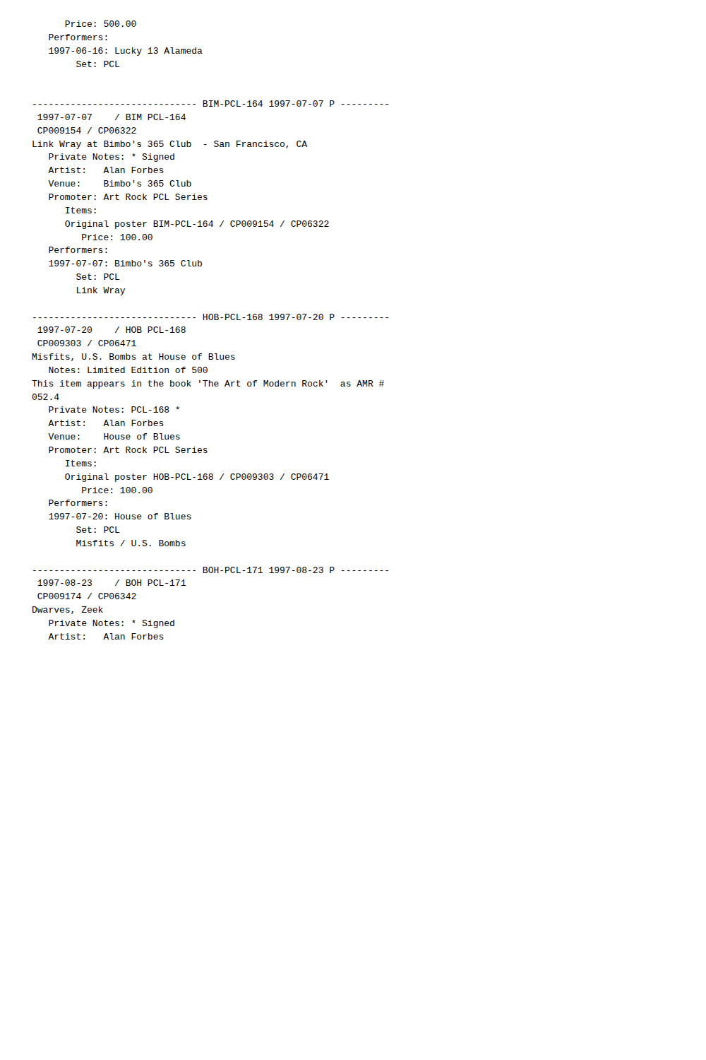Price: 500.00
   Performers:
   1997-06-16: Lucky 13 Alameda
        Set: PCL


------------------------------ BIM-PCL-164 1997-07-07 P ---------
 1997-07-07    / BIM PCL-164
 CP009154 / CP06322
Link Wray at Bimbo's 365 Club  - San Francisco, CA
   Private Notes: * Signed
   Artist:   Alan Forbes
   Venue:    Bimbo's 365 Club
   Promoter: Art Rock PCL Series
      Items:
      Original poster BIM-PCL-164 / CP009154 / CP06322
         Price: 100.00
   Performers:
   1997-07-07: Bimbo's 365 Club
        Set: PCL
        Link Wray

------------------------------ HOB-PCL-168 1997-07-20 P ---------
 1997-07-20    / HOB PCL-168
 CP009303 / CP06471
Misfits, U.S. Bombs at House of Blues
   Notes: Limited Edition of 500
This item appears in the book 'The Art of Modern Rock'  as AMR # 
052.4
   Private Notes: PCL-168 *
   Artist:   Alan Forbes
   Venue:    House of Blues
   Promoter: Art Rock PCL Series
      Items:
      Original poster HOB-PCL-168 / CP009303 / CP06471
         Price: 100.00
   Performers:
   1997-07-20: House of Blues
        Set: PCL
        Misfits / U.S. Bombs

------------------------------ BOH-PCL-171 1997-08-23 P ---------
 1997-08-23    / BOH PCL-171
 CP009174 / CP06342
Dwarves, Zeek
   Private Notes: * Signed
   Artist:   Alan Forbes